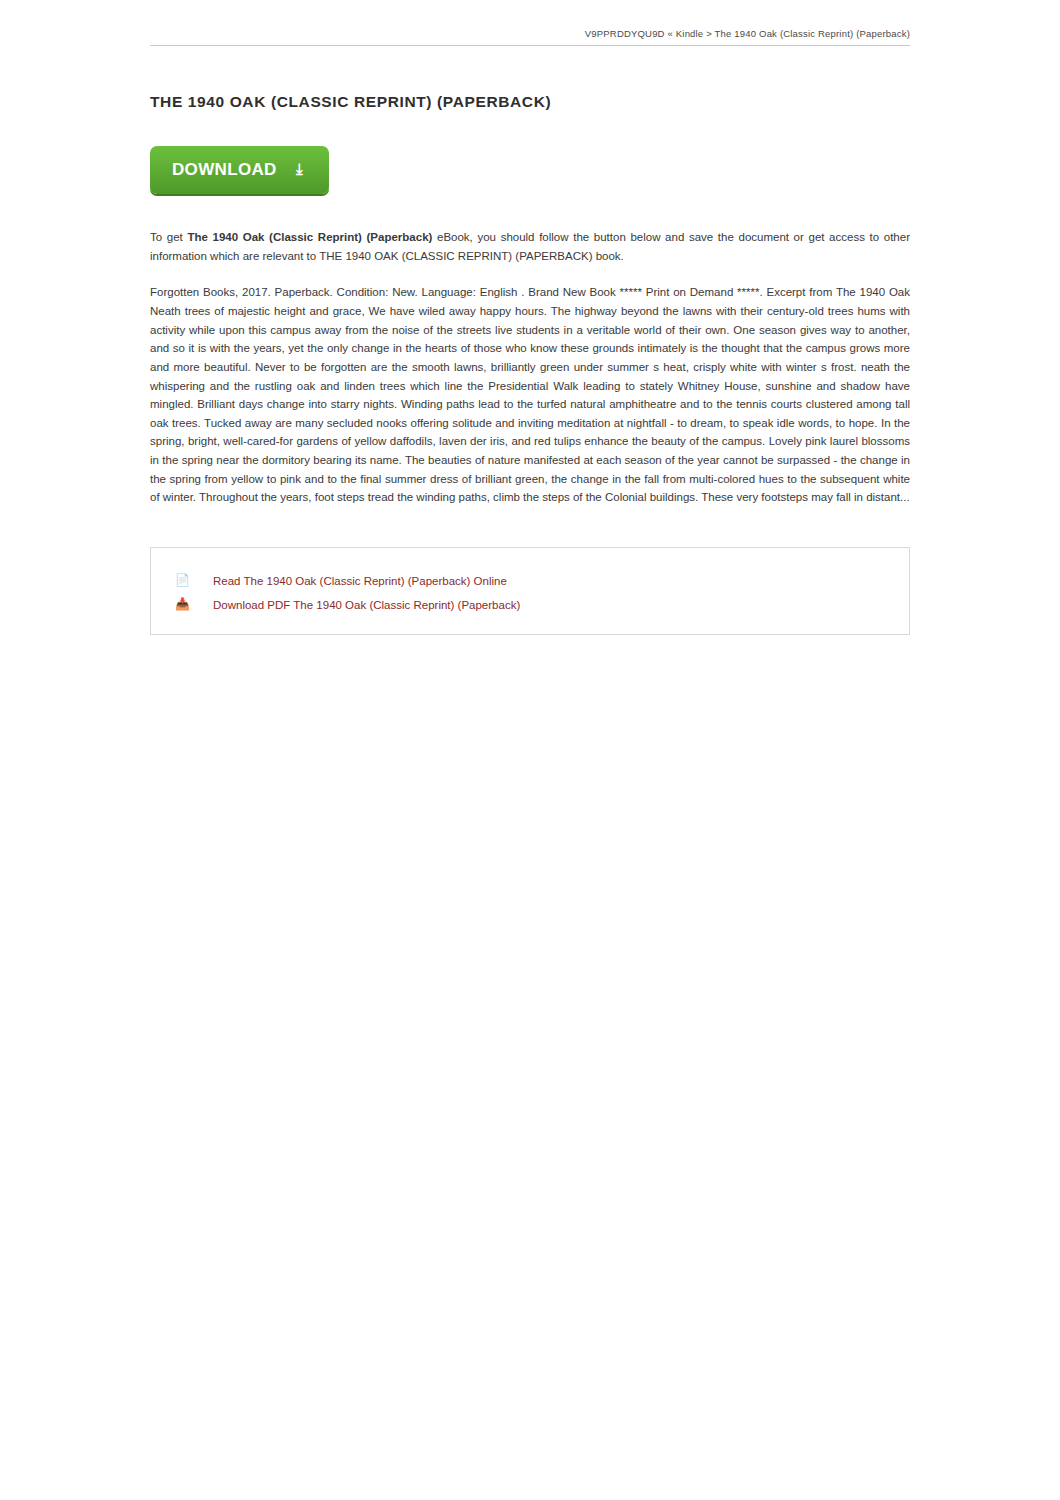V9PPRDDYQU9D « Kindle > The 1940 Oak (Classic Reprint) (Paperback)
THE 1940 OAK (CLASSIC REPRINT) (PAPERBACK)
DOWNLOAD ⤓
To get The 1940 Oak (Classic Reprint) (Paperback) eBook, you should follow the button below and save the document or get access to other information which are relevant to THE 1940 OAK (CLASSIC REPRINT) (PAPERBACK) book.
Forgotten Books, 2017. Paperback. Condition: New. Language: English . Brand New Book ***** Print on Demand *****. Excerpt from The 1940 Oak Neath trees of majestic height and grace, We have wiled away happy hours. The highway beyond the lawns with their century-old trees hums with activity while upon this campus away from the noise of the streets live students in a veritable world of their own. One season gives way to another, and so it is with the years, yet the only change in the hearts of those who know these grounds intimately is the thought that the campus grows more and more beautiful. Never to be forgotten are the smooth lawns, brilliantly green under summer s heat, crisply white with winter s frost. neath the whispering and the rustling oak and linden trees which line the Presidential Walk leading to stately Whitney House, sunshine and shadow have mingled. Brilliant days change into starry nights. Winding paths lead to the turfed natural amphitheatre and to the tennis courts clustered among tall oak trees. Tucked away are many secluded nooks offering solitude and inviting meditation at nightfall - to dream, to speak idle words, to hope. In the spring, bright, well-cared-for gardens of yellow daffodils, laven der iris, and red tulips enhance the beauty of the campus. Lovely pink laurel blossoms in the spring near the dormitory bearing its name. The beauties of nature manifested at each season of the year cannot be surpassed - the change in the spring from yellow to pink and to the final summer dress of brilliant green, the change in the fall from multi-colored hues to the subsequent white of winter. Throughout the years, foot steps tread the winding paths, climb the steps of the Colonial buildings. These very footsteps may fall in distant...
| 📄 | Read The 1940 Oak (Classic Reprint) (Paperback) Online |
| 📥 | Download PDF The 1940 Oak (Classic Reprint) (Paperback) |